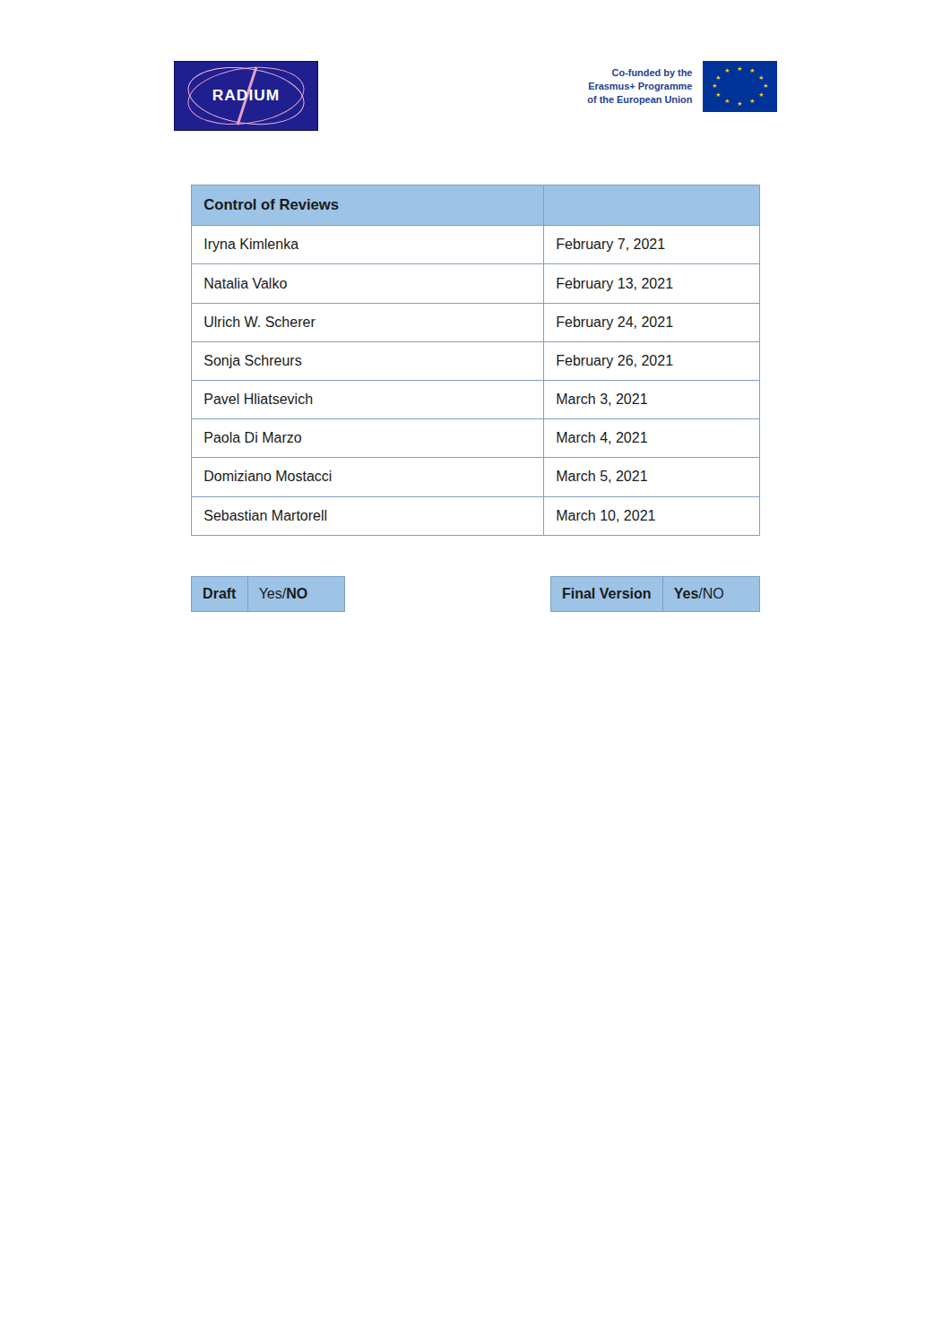RADIUM
Co-funded by the
Erasmus+ Programme
of the European Union
★ ★ ★ ★ ★ ★ ★ ★ ★ ★ ★ ★
| Control of Reviews | |
| --- | --- |
| Iryna Kimlenka | February 7, 2021 |
| Natalia Valko | February 13, 2021 |
| Ulrich W. Scherer | February 24, 2021 |
| Sonja Schreurs | February 26, 2021 |
| Pavel Hliatsevich | March 3, 2021 |
| Paola Di Marzo | March 4, 2021 |
| Domiziano Mostacci | March 5, 2021 |
| Sebastian Martorell | March 10, 2021 |
| Draft | Yes / NO |
| Final Version | Yes / NO |